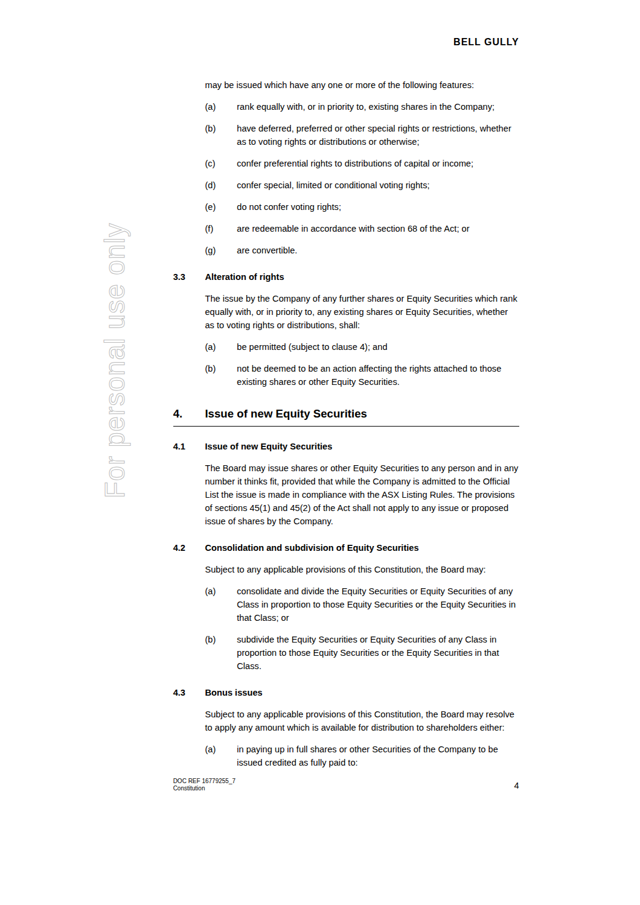For personal use only
BELL GULLY
may be issued which have any one or more of the following features:
(a) rank equally with, or in priority to, existing shares in the Company;
(b) have deferred, preferred or other special rights or restrictions, whether as to voting rights or distributions or otherwise;
(c) confer preferential rights to distributions of capital or income;
(d) confer special, limited or conditional voting rights;
(e) do not confer voting rights;
(f) are redeemable in accordance with section 68 of the Act; or
(g) are convertible.
3.3 Alteration of rights
The issue by the Company of any further shares or Equity Securities which rank equally with, or in priority to, any existing shares or Equity Securities, whether as to voting rights or distributions, shall:
(a) be permitted (subject to clause 4); and
(b) not be deemed to be an action affecting the rights attached to those existing shares or other Equity Securities.
4. Issue of new Equity Securities
4.1 Issue of new Equity Securities
The Board may issue shares or other Equity Securities to any person and in any number it thinks fit, provided that while the Company is admitted to the Official List the issue is made in compliance with the ASX Listing Rules. The provisions of sections 45(1) and 45(2) of the Act shall not apply to any issue or proposed issue of shares by the Company.
4.2 Consolidation and subdivision of Equity Securities
Subject to any applicable provisions of this Constitution, the Board may:
(a) consolidate and divide the Equity Securities or Equity Securities of any Class in proportion to those Equity Securities or the Equity Securities in that Class; or
(b) subdivide the Equity Securities or Equity Securities of any Class in proportion to those Equity Securities or the Equity Securities in that Class.
4.3 Bonus issues
Subject to any applicable provisions of this Constitution, the Board may resolve to apply any amount which is available for distribution to shareholders either:
(a) in paying up in full shares or other Securities of the Company to be issued credited as fully paid to:
DOC REF 16779255_7
Constitution
4